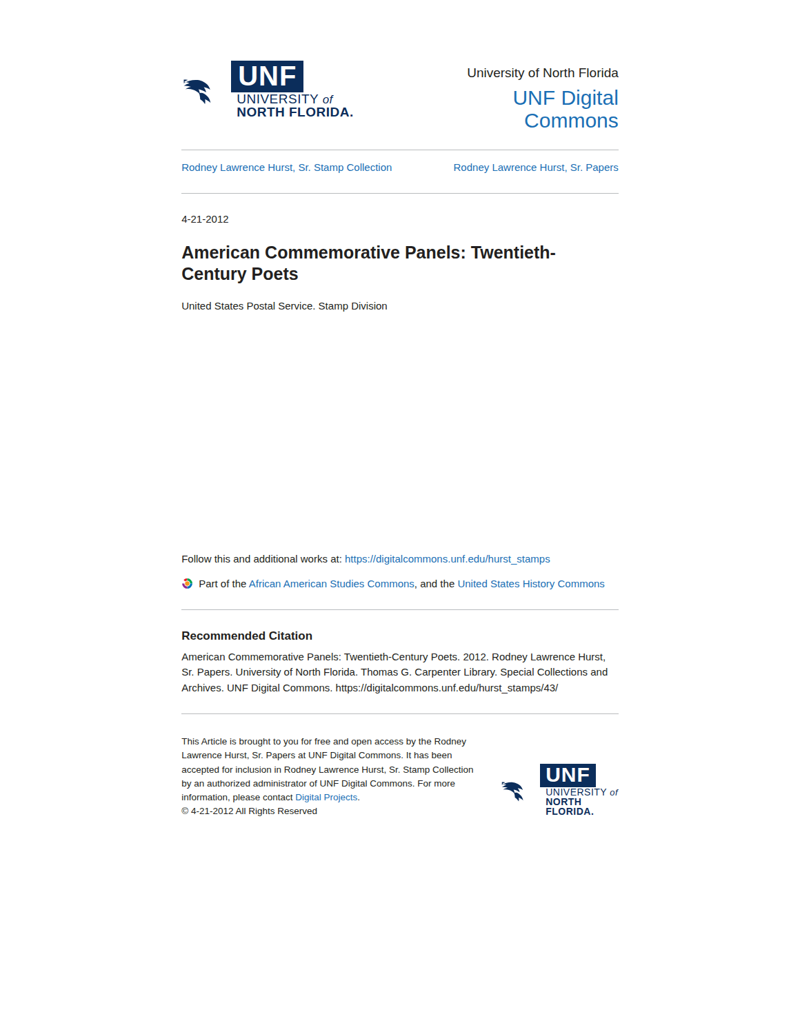UNF UNIVERSITY of NORTH FLORIDA.
University of North Florida
UNF Digital Commons
Rodney Lawrence Hurst, Sr. Stamp Collection
Rodney Lawrence Hurst, Sr. Papers
4-21-2012
American Commemorative Panels: Twentieth-Century Poets
United States Postal Service. Stamp Division
Follow this and additional works at: https://digitalcommons.unf.edu/hurst_stamps
Part of the African American Studies Commons, and the United States History Commons
Recommended Citation
American Commemorative Panels: Twentieth-Century Poets. 2012. Rodney Lawrence Hurst, Sr. Papers. University of North Florida. Thomas G. Carpenter Library. Special Collections and Archives. UNF Digital Commons. https://digitalcommons.unf.edu/hurst_stamps/43/
This Article is brought to you for free and open access by the Rodney Lawrence Hurst, Sr. Papers at UNF Digital Commons. It has been accepted for inclusion in Rodney Lawrence Hurst, Sr. Stamp Collection by an authorized administrator of UNF Digital Commons. For more information, please contact Digital Projects.
© 4-21-2012 All Rights Reserved
UNF UNIVERSITY of NORTH FLORIDA.